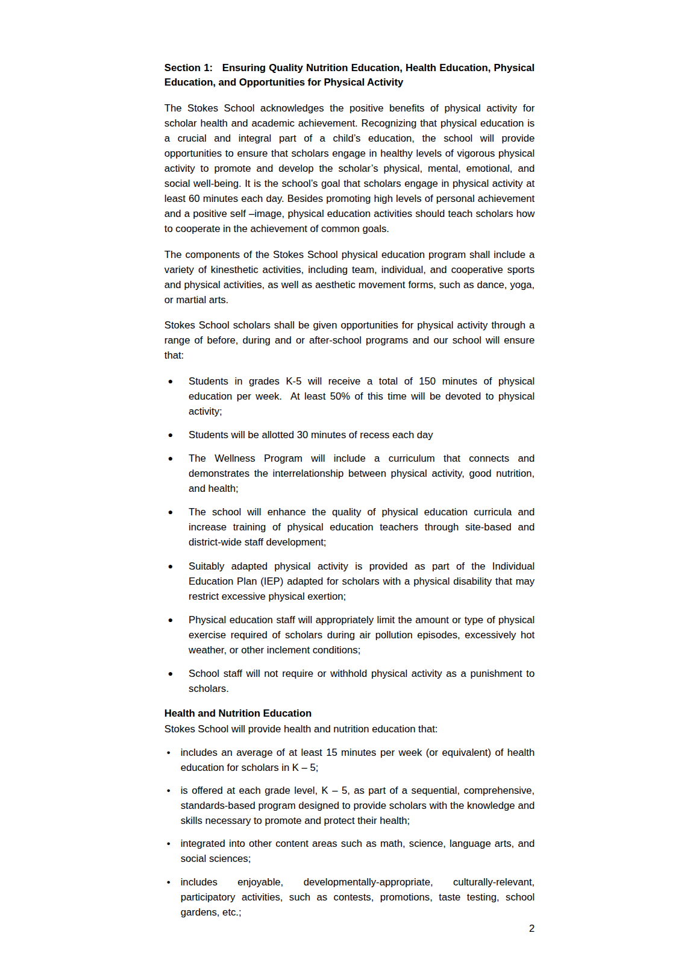Section 1: Ensuring Quality Nutrition Education, Health Education, Physical Education, and Opportunities for Physical Activity
The Stokes School acknowledges the positive benefits of physical activity for scholar health and academic achievement. Recognizing that physical education is a crucial and integral part of a child’s education, the school will provide opportunities to ensure that scholars engage in healthy levels of vigorous physical activity to promote and develop the scholar’s physical, mental, emotional, and social well-being. It is the school’s goal that scholars engage in physical activity at least 60 minutes each day. Besides promoting high levels of personal achievement and a positive self –image, physical education activities should teach scholars how to cooperate in the achievement of common goals.
The components of the Stokes School physical education program shall include a variety of kinesthetic activities, including team, individual, and cooperative sports and physical activities, as well as aesthetic movement forms, such as dance, yoga, or martial arts.
Stokes School scholars shall be given opportunities for physical activity through a range of before, during and or after-school programs and our school will ensure that:
Students in grades K-5 will receive a total of 150 minutes of physical education per week. At least 50% of this time will be devoted to physical activity;
Students will be allotted 30 minutes of recess each day
The Wellness Program will include a curriculum that connects and demonstrates the interrelationship between physical activity, good nutrition, and health;
The school will enhance the quality of physical education curricula and increase training of physical education teachers through site-based and district-wide staff development;
Suitably adapted physical activity is provided as part of the Individual Education Plan (IEP) adapted for scholars with a physical disability that may restrict excessive physical exertion;
Physical education staff will appropriately limit the amount or type of physical exercise required of scholars during air pollution episodes, excessively hot weather, or other inclement conditions;
School staff will not require or withhold physical activity as a punishment to scholars.
Health and Nutrition Education
Stokes School will provide health and nutrition education that:
includes an average of at least 15 minutes per week (or equivalent) of health education for scholars in K – 5;
is offered at each grade level, K – 5, as part of a sequential, comprehensive, standards-based program designed to provide scholars with the knowledge and skills necessary to promote and protect their health;
integrated into other content areas such as math, science, language arts, and social sciences;
includes enjoyable, developmentally-appropriate, culturally-relevant, participatory activities, such as contests, promotions, taste testing, school gardens, etc.;
2